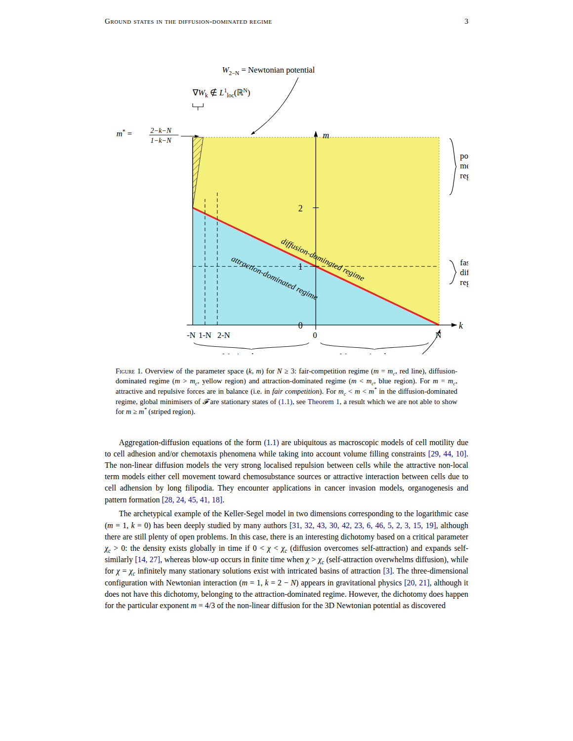Ground states in the diffusion-dominated regime 3
Plot area coordinates: x: k = -N at 150, k = 0 at 360, k = N at 570 y: m = 0 at 470, m = 1 at 370, m = 2 at 270, top at 150 m k 2 1 0 -N 1-N 2-N 0 N diffusion-dominated regime attraction-dominated regime W2−N = Newtonian potential ∇Wk ∉ L1loc(ℝN) m* = 2−k−N 1−k−N porous medium regime fast diffusion regime Wk singular Wk non-singular fair-competition regime mc = 1 − k/N
Figure 1. Overview of the parameter space (k, m) for N ≥ 3: fair-competition regime (m = mc, red line), diffusion-dominated regime (m > mc, yellow region) and attraction-dominated regime (m < mc, blue region). For m = mc, attractive and repulsive forces are in balance (i.e. in fair competition). For mc < m < m* in the diffusion-dominated regime, global minimisers of 𝓕 are stationary states of (1.1), see Theorem 1, a result which we are not able to show for m ≥ m* (striped region).
Aggregation-diffusion equations of the form (1.1) are ubiquitous as macroscopic models of cell motility due to cell adhesion and/or chemotaxis phenomena while taking into account volume filling constraints [29, 44, 10]. The non-linear diffusion models the very strong localised repulsion between cells while the attractive non-local term models either cell movement toward chemosubstance sources or attractive interaction between cells due to cell adhension by long filipodia. They encounter applications in cancer invasion models, organogenesis and pattern formation [28, 24, 45, 41, 18].
The archetypical example of the Keller-Segel model in two dimensions corresponding to the logarithmic case (m = 1, k = 0) has been deeply studied by many authors [31, 32, 43, 30, 42, 23, 6, 46, 5, 2, 3, 15, 19], although there are still plenty of open problems. In this case, there is an interesting dichotomy based on a critical parameter χc > 0: the density exists globally in time if 0 < χ < χc (diffusion overcomes self-attraction) and expands self-similarly [14, 27], whereas blow-up occurs in finite time when χ > χc (self-attraction overwhelms diffusion), while for χ = χc infinitely many stationary solutions exist with intricated basins of attraction [3]. The three-dimensional configuration with Newtonian interaction (m = 1, k = 2 − N) appears in gravitational physics [20, 21], although it does not have this dichotomy, belonging to the attraction-dominated regime. However, the dichotomy does happen for the particular exponent m = 4/3 of the non-linear diffusion for the 3D Newtonian potential as discovered